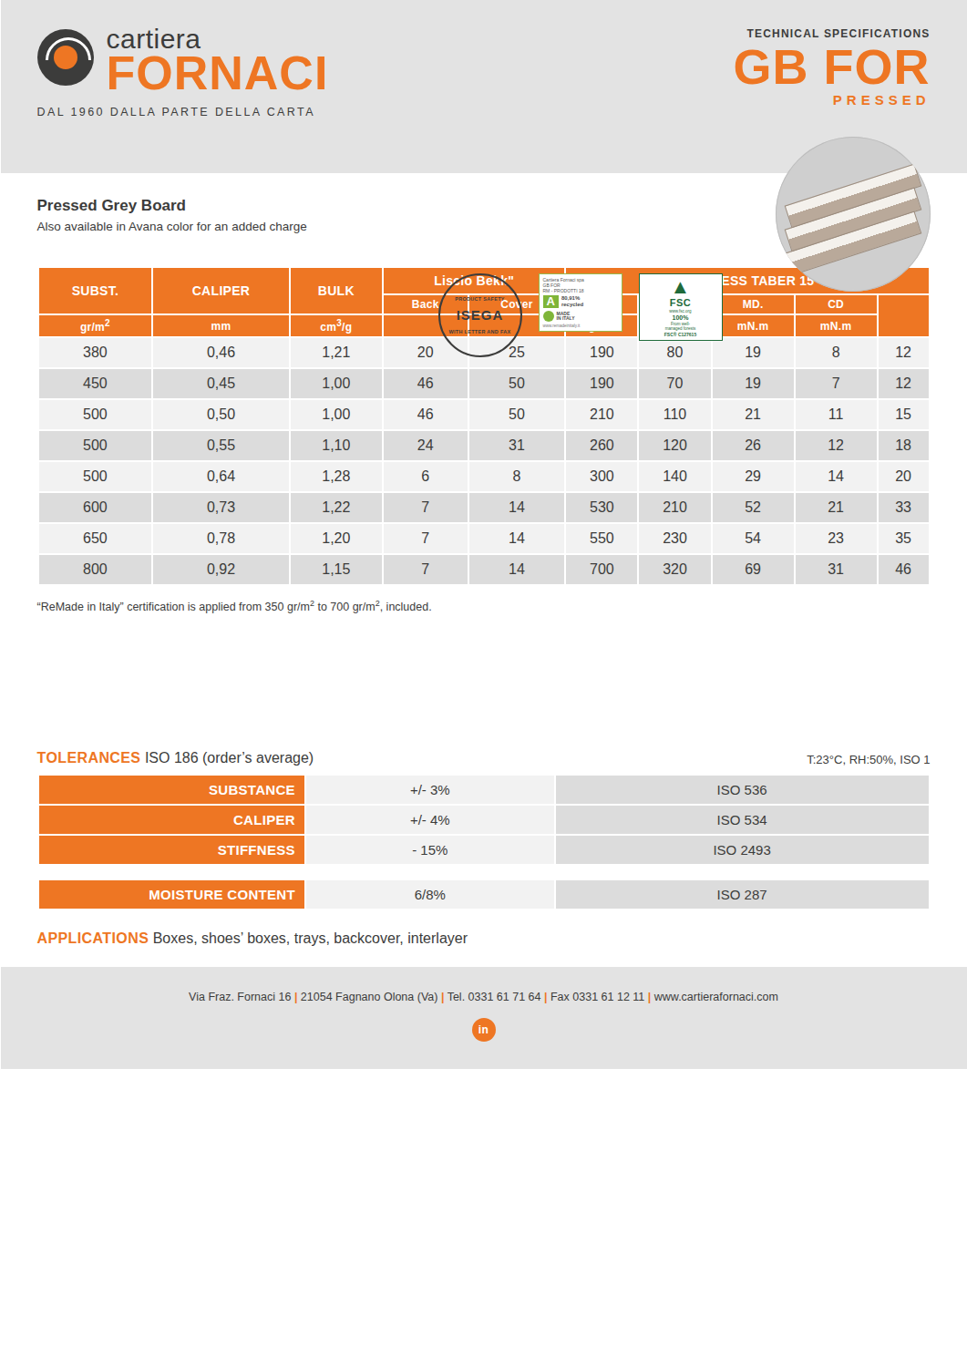cartiera
FORNACI
DAL 1960 DALLA PARTE DELLA CARTA
TECHNICAL SPECIFICATIONS
GB FOR
PRESSED
Pressed Grey Board
Also available in Avana color for an added charge
PRODUCT SAFETY
ISEGA
WITH LETTER AND FAX
Cartiera Fornaci spa
GB FOR
RM - PRODOTTI 18
A 80,91%
recycled
MADE
IN ITALY
www.remadeinitaly.it
▲
FSC
www.fsc.org
100%
From well-
managed forests
FSC® C127615
| SUBST. | CALIPER | BULK | Liscio Bekk" | STIFFNESS TABER 15° |
| --- | --- | --- | --- | --- |
| Back | Cover | MD | CD | MD. | CD | |
| gr/m 2 | mm | cm 3 /g | | | g.cm | g.cm | mN.m | mN.m |
| 380 | 0,46 | 1,21 | 20 | 25 | 190 | 80 | 19 | 8 | 12 |
| 450 | 0,45 | 1,00 | 46 | 50 | 190 | 70 | 19 | 7 | 12 |
| 500 | 0,50 | 1,00 | 46 | 50 | 210 | 110 | 21 | 11 | 15 |
| 500 | 0,55 | 1,10 | 24 | 31 | 260 | 120 | 26 | 12 | 18 |
| 500 | 0,64 | 1,28 | 6 | 8 | 300 | 140 | 29 | 14 | 20 |
| 600 | 0,73 | 1,22 | 7 | 14 | 530 | 210 | 52 | 21 | 33 |
| 650 | 0,78 | 1,20 | 7 | 14 | 550 | 230 | 54 | 23 | 35 |
| 800 | 0,92 | 1,15 | 7 | 14 | 700 | 320 | 69 | 31 | 46 |
“ReMade in Italy” certification is applied from 350 gr/m2 to 700 gr/m2, included.
TOLERANCES ISO 186 (order’s average)
T:23°C, RH:50%, ISO 1
| SUBSTANCE | +/- 3% | ISO 536 |
| CALIPER | +/- 4% | ISO 534 |
| STIFFNESS | - 15% | ISO 2493 |
| MOISTURE CONTENT | 6/8% | ISO 287 |
APPLICATIONS Boxes, shoes’ boxes, trays, backcover, interlayer
Via Fraz. Fornaci 16 | 21054 Fagnano Olona (Va) | Tel. 0331 61 71 64 | Fax 0331 61 12 11 | www.cartierafornaci.com
in